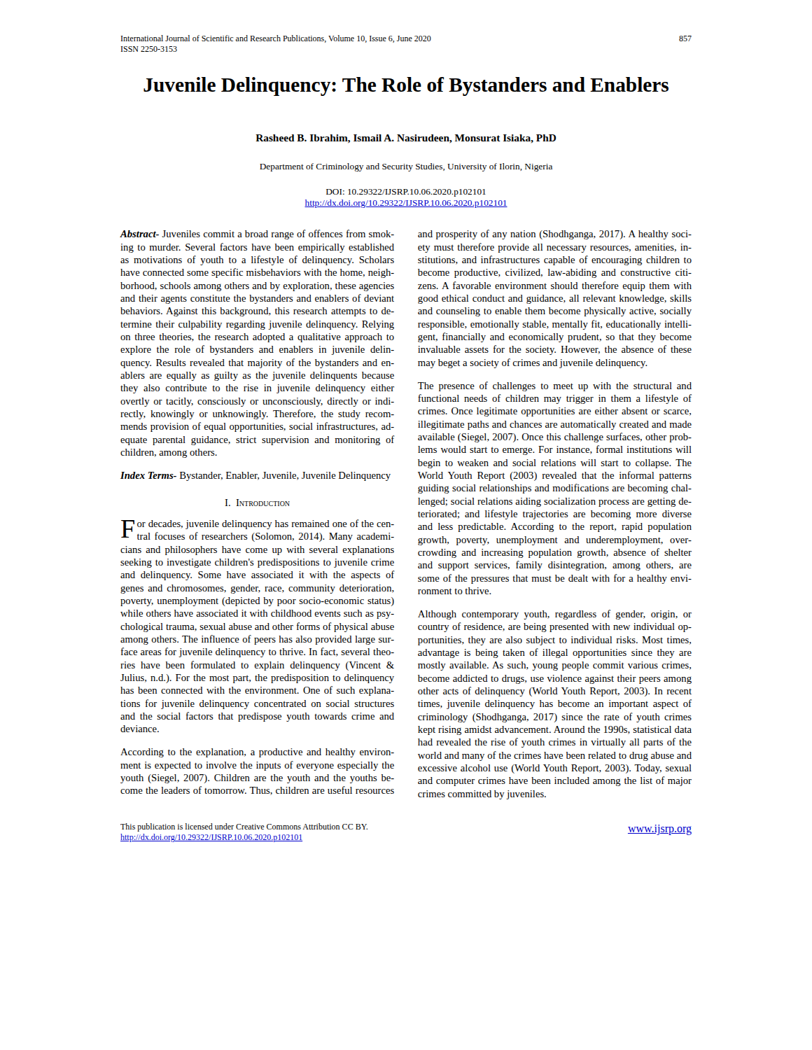International Journal of Scientific and Research Publications, Volume 10, Issue 6, June 2020
ISSN 2250-3153
857
Juvenile Delinquency: The Role of Bystanders and Enablers
Rasheed B. Ibrahim, Ismail A. Nasirudeen, Monsurat Isiaka, PhD
Department of Criminology and Security Studies, University of Ilorin, Nigeria
DOI: 10.29322/IJSRP.10.06.2020.p102101
http://dx.doi.org/10.29322/IJSRP.10.06.2020.p102101
Abstract- Juveniles commit a broad range of offences from smoking to murder. Several factors have been empirically established as motivations of youth to a lifestyle of delinquency. Scholars have connected some specific misbehaviors with the home, neighborhood, schools among others and by exploration, these agencies and their agents constitute the bystanders and enablers of deviant behaviors. Against this background, this research attempts to determine their culpability regarding juvenile delinquency. Relying on three theories, the research adopted a qualitative approach to explore the role of bystanders and enablers in juvenile delinquency. Results revealed that majority of the bystanders and enablers are equally as guilty as the juvenile delinquents because they also contribute to the rise in juvenile delinquency either overtly or tacitly, consciously or unconsciously, directly or indirectly, knowingly or unknowingly. Therefore, the study recommends provision of equal opportunities, social infrastructures, adequate parental guidance, strict supervision and monitoring of children, among others.
Index Terms- Bystander, Enabler, Juvenile, Juvenile Delinquency
I. Introduction
For decades, juvenile delinquency has remained one of the central focuses of researchers (Solomon, 2014). Many academicians and philosophers have come up with several explanations seeking to investigate children's predispositions to juvenile crime and delinquency. Some have associated it with the aspects of genes and chromosomes, gender, race, community deterioration, poverty, unemployment (depicted by poor socio-economic status) while others have associated it with childhood events such as psychological trauma, sexual abuse and other forms of physical abuse among others. The influence of peers has also provided large surface areas for juvenile delinquency to thrive. In fact, several theories have been formulated to explain delinquency (Vincent & Julius, n.d.). For the most part, the predisposition to delinquency has been connected with the environment. One of such explanations for juvenile delinquency concentrated on social structures and the social factors that predispose youth towards crime and deviance.
According to the explanation, a productive and healthy environment is expected to involve the inputs of everyone especially the youth (Siegel, 2007). Children are the youth and the youths become the leaders of tomorrow. Thus, children are useful resources and prosperity of any nation (Shodhganga, 2017). A healthy society must therefore provide all necessary resources, amenities, institutions, and infrastructures capable of encouraging children to become productive, civilized, law-abiding and constructive citizens. A favorable environment should therefore equip them with good ethical conduct and guidance, all relevant knowledge, skills and counseling to enable them become physically active, socially responsible, emotionally stable, mentally fit, educationally intelligent, financially and economically prudent, so that they become invaluable assets for the society. However, the absence of these may beget a society of crimes and juvenile delinquency.
The presence of challenges to meet up with the structural and functional needs of children may trigger in them a lifestyle of crimes. Once legitimate opportunities are either absent or scarce, illegitimate paths and chances are automatically created and made available (Siegel, 2007). Once this challenge surfaces, other problems would start to emerge. For instance, formal institutions will begin to weaken and social relations will start to collapse. The World Youth Report (2003) revealed that the informal patterns guiding social relationships and modifications are becoming challenged; social relations aiding socialization process are getting deteriorated; and lifestyle trajectories are becoming more diverse and less predictable. According to the report, rapid population growth, poverty, unemployment and underemployment, overcrowding and increasing population growth, absence of shelter and support services, family disintegration, among others, are some of the pressures that must be dealt with for a healthy environment to thrive.
Although contemporary youth, regardless of gender, origin, or country of residence, are being presented with new individual opportunities, they are also subject to individual risks. Most times, advantage is being taken of illegal opportunities since they are mostly available. As such, young people commit various crimes, become addicted to drugs, use violence against their peers among other acts of delinquency (World Youth Report, 2003). In recent times, juvenile delinquency has become an important aspect of criminology (Shodhganga, 2017) since the rate of youth crimes kept rising amidst advancement. Around the 1990s, statistical data had revealed the rise of youth crimes in virtually all parts of the world and many of the crimes have been related to drug abuse and excessive alcohol use (World Youth Report, 2003). Today, sexual and computer crimes have been included among the list of major crimes committed by juveniles.
www.ijsrp.org
This publication is licensed under Creative Commons Attribution CC BY.
http://dx.doi.org/10.29322/IJSRP.10.06.2020.p102101